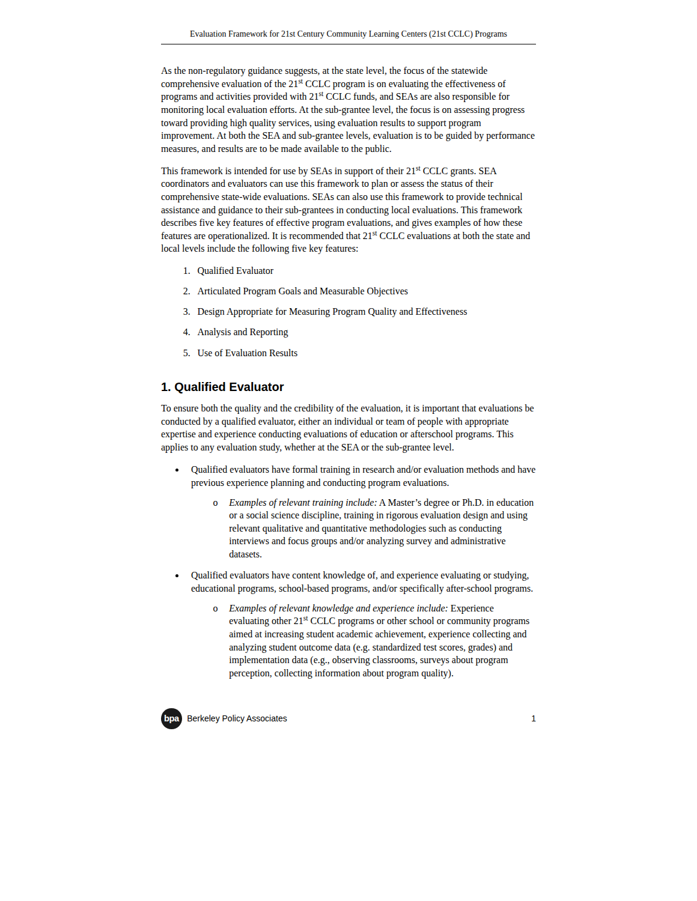Evaluation Framework for 21st Century Community Learning Centers (21st CCLC) Programs
As the non-regulatory guidance suggests, at the state level, the focus of the statewide comprehensive evaluation of the 21st CCLC program is on evaluating the effectiveness of programs and activities provided with 21st CCLC funds, and SEAs are also responsible for monitoring local evaluation efforts. At the sub-grantee level, the focus is on assessing progress toward providing high quality services, using evaluation results to support program improvement. At both the SEA and sub-grantee levels, evaluation is to be guided by performance measures, and results are to be made available to the public.
This framework is intended for use by SEAs in support of their 21st CCLC grants. SEA coordinators and evaluators can use this framework to plan or assess the status of their comprehensive state-wide evaluations. SEAs can also use this framework to provide technical assistance and guidance to their sub-grantees in conducting local evaluations. This framework describes five key features of effective program evaluations, and gives examples of how these features are operationalized. It is recommended that 21st CCLC evaluations at both the state and local levels include the following five key features:
Qualified Evaluator
Articulated Program Goals and Measurable Objectives
Design Appropriate for Measuring Program Quality and Effectiveness
Analysis and Reporting
Use of Evaluation Results
1. Qualified Evaluator
To ensure both the quality and the credibility of the evaluation, it is important that evaluations be conducted by a qualified evaluator, either an individual or team of people with appropriate expertise and experience conducting evaluations of education or afterschool programs. This applies to any evaluation study, whether at the SEA or the sub-grantee level.
Qualified evaluators have formal training in research and/or evaluation methods and have previous experience planning and conducting program evaluations.
Examples of relevant training include: A Master’s degree or Ph.D. in education or a social science discipline, training in rigorous evaluation design and using relevant qualitative and quantitative methodologies such as conducting interviews and focus groups and/or analyzing survey and administrative datasets.
Qualified evaluators have content knowledge of, and experience evaluating or studying, educational programs, school-based programs, and/or specifically after-school programs.
Examples of relevant knowledge and experience include: Experience evaluating other 21st CCLC programs or other school or community programs aimed at increasing student academic achievement, experience collecting and analyzing student outcome data (e.g. standardized test scores, grades) and implementation data (e.g., observing classrooms, surveys about program perception, collecting information about program quality).
bpa
Berkeley Policy Associates
1